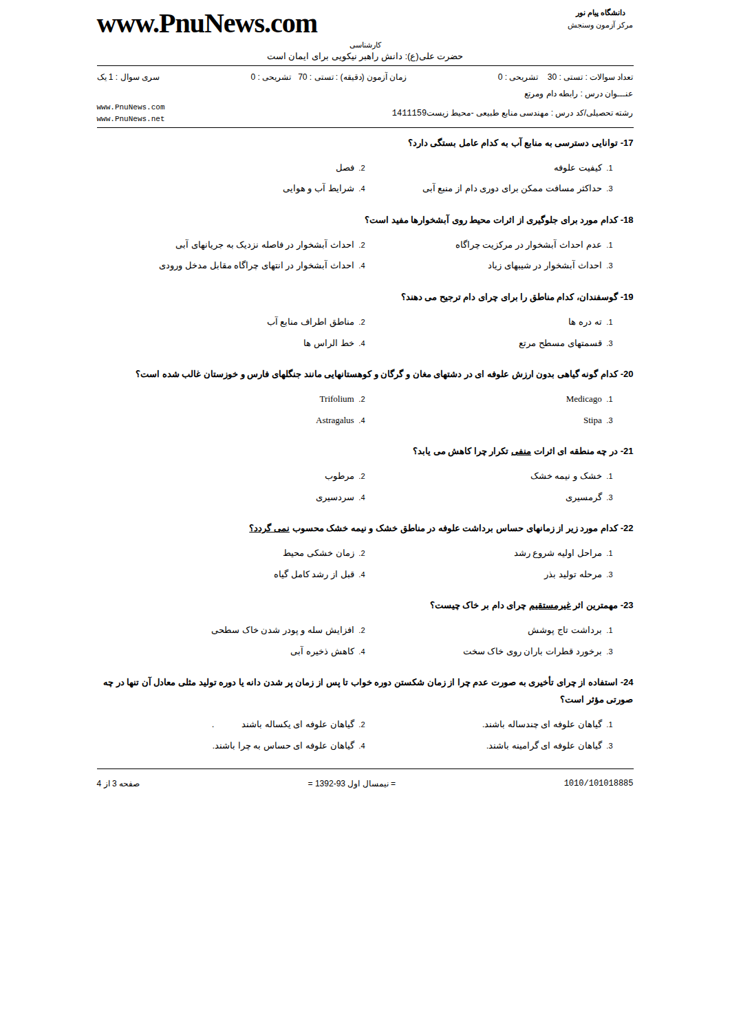www.PnuNews.com
دانشگاه پیام نور
مرکز آزمون وسنجش
کارشناسی حضرت علی(ع): دانش راهبر نیکویی برای ایمان است
تعداد سوالات : تستی : 30 تشریحی : 0
زمان آزمون (دقیقه) : تستی : 70 تشریحی : 0
سری سوال : 1 یک
عنـــوان درس : رابطه دام ومرتع
رشته تحصیلی/کد درس : مهندسی منابع طبیعی -محیط زیست1411159
www.PnuNews.com
www.PnuNews.net
17- توانایی دسترسی به منابع آب به کدام عامل بستگی دارد؟
1. کیفیت علوفه
2. فصل
3. حداکثر مسافت ممکن برای دوری دام از منبع آبی
4. شرایط آب و هوایی
18- کدام مورد برای جلوگیری از اثرات محیط روی آبشخوارها مفید است؟
1. عدم احداث آبشخوار در مرکزیت چراگاه
2. احداث آبشخوار در فاصله نزدیک به جریانهای آبی
3. احداث آبشخوار در شیبهای زیاد
4. احداث آبشخوار در انتهای چراگاه مقابل مدخل ورودی
19- گوسفندان، کدام مناطق را برای چرای دام ترجیح می دهند؟
1. ته دره ها
2. مناطق اطراف منابع آب
3. قسمتهای مسطح مرتع
4. خط الراس ها
20- کدام گونه گیاهی بدون ارزش علوفه ای در دشتهای مغان و گرگان و کوهستانهایی مانند جنگلهای فارس و خوزستان غالب شده است؟
1. Medicago
2. Trifolium
3. Stipa
4. Astragalus
21- در چه منطقه ای اثرات منفی تکرار چرا کاهش می یابد؟
1. خشک و نیمه خشک
2. مرطوب
3. گرمسیری
4. سردسیری
22- کدام مورد زیر از زمانهای حساس برداشت علوفه در مناطق خشک و نیمه خشک محسوب نمی گردد؟
1. مراحل اولیه شروع رشد
2. زمان خشکی محیط
3. مرحله تولید بذر
4. قبل از رشد کامل گیاه
23- مهمترین اثر غیرمستقیم چرای دام بر خاک چیست؟
1. برداشت تاج پوشش
2. افزایش سله و پودر شدن خاک سطحی
3. برخورد قطرات باران روی خاک سخت
4. کاهش ذخیره آبی
24- استفاده از چرای تأخیری به صورت عدم چرا از زمان شکستن دوره خواب تا پس از زمان پر شدن دانه یا دوره تولید مثلی معادل آن تنها در چه صورتی مؤثر است؟
1. گیاهان علوفه ای چندساله باشند.
2. گیاهان علوفه ای یکساله باشند.
3. گیاهان علوفه ای گرامینه باشند.
4. گیاهان علوفه ای حساس به چرا باشند.
1010/101018885
= نیمسال اول 93-1392 =
صفحه 3 از 4